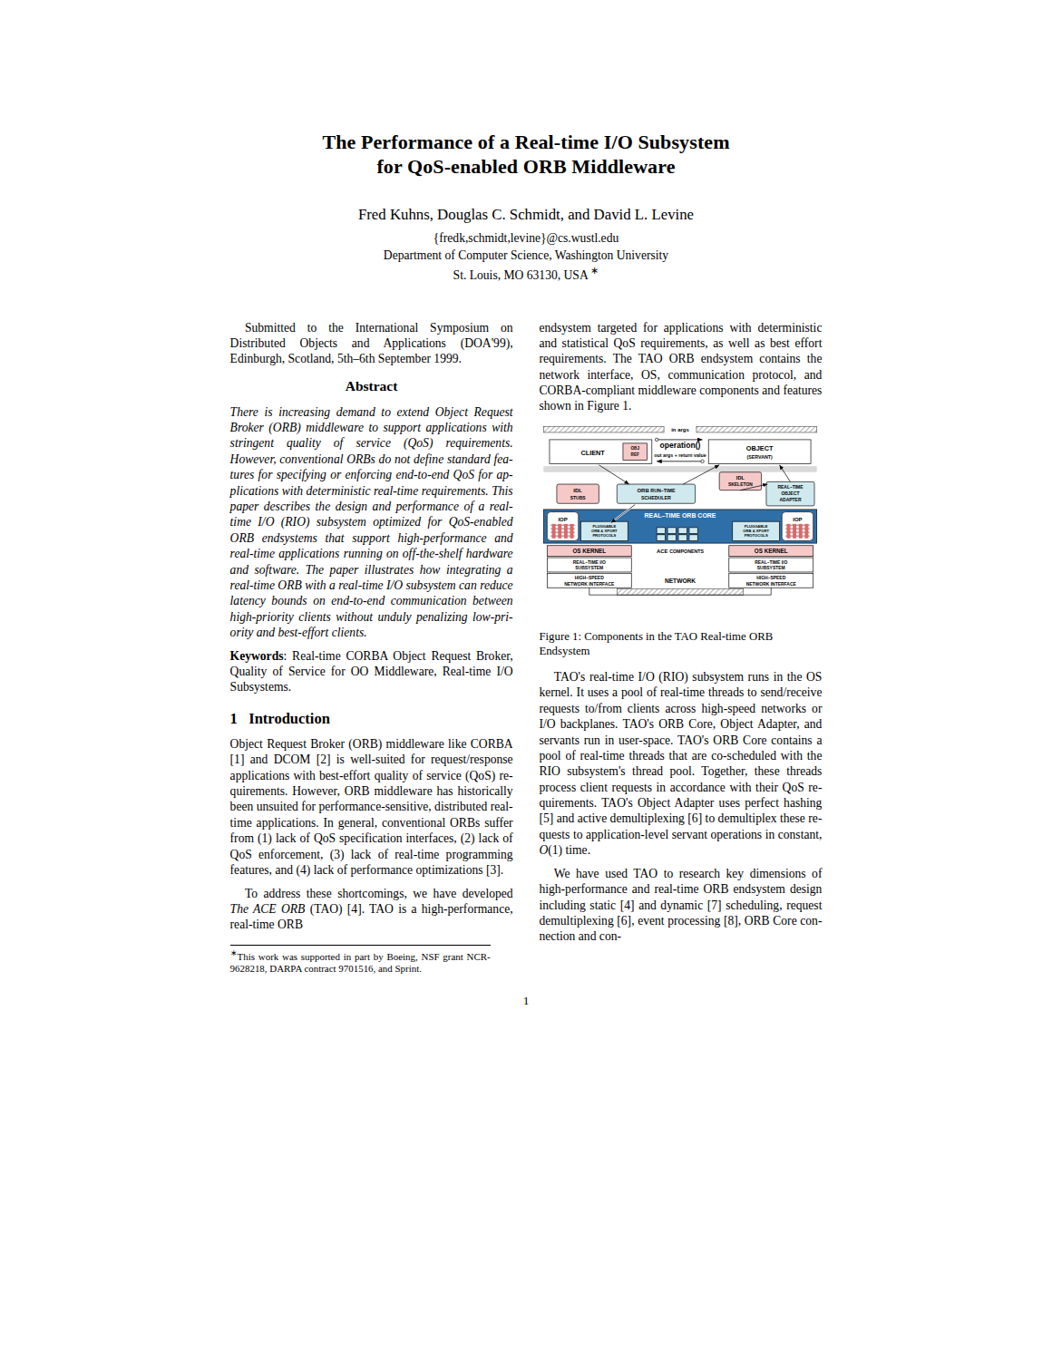The Performance of a Real-time I/O Subsystem
for QoS-enabled ORB Middleware
Fred Kuhns, Douglas C. Schmidt, and David L. Levine
{fredk,schmidt,levine}@cs.wustl.edu
Department of Computer Science, Washington University
St. Louis, MO 63130, USA ∗
Submitted to the International Symposium on Distributed Objects and Applications (DOA'99), Edinburgh, Scotland, 5th–6th September 1999.
Abstract
There is increasing demand to extend Object Request Broker (ORB) middleware to support applications with stringent quality of service (QoS) requirements. However, conventional ORBs do not define standard features for specifying or enforcing end-to-end QoS for applications with deterministic real-time requirements. This paper describes the design and performance of a real-time I/O (RIO) subsystem optimized for QoS-enabled ORB endsystems that support high-performance and real-time applications running on off-the-shelf hardware and software. The paper illustrates how integrating a real-time ORB with a real-time I/O subsystem can reduce latency bounds on end-to-end communication between high-priority clients without unduly penalizing low-priority and best-effort clients.
Keywords: Real-time CORBA Object Request Broker, Quality of Service for OO Middleware, Real-time I/O Subsystems.
1 Introduction
Object Request Broker (ORB) middleware like CORBA [1] and DCOM [2] is well-suited for request/response applications with best-effort quality of service (QoS) requirements. However, ORB middleware has historically been unsuited for performance-sensitive, distributed real-time applications. In general, conventional ORBs suffer from (1) lack of QoS specification interfaces, (2) lack of QoS enforcement, (3) lack of real-time programming features, and (4) lack of performance optimizations [3].
To address these shortcomings, we have developed The ACE ORB (TAO) [4]. TAO is a high-performance, real-time ORB
∗This work was supported in part by Boeing, NSF grant NCR-9628218, DARPA contract 9701516, and Sprint.
endsystem targeted for applications with deterministic and statistical QoS requirements, as well as best effort requirements. The TAO ORB endsystem contains the network interface, OS, communication protocol, and CORBA-compliant middleware components and features shown in Figure 1.
in args operation() out args + return value CLIENT OBJ REF OBJECT (SERVANT) IDL SKELETON IDL STUBS ORB RUN–TIME SCHEDULER REAL–TIME OBJECT ADAPTER REAL–TIME ORB CORE IOP IOP PLUGGABLE ORB & XPORT PROTOCOLS PLUGGABLE ORB & XPORT PROTOCOLS OS KERNEL REAL–TIME I/O SUBSYSTEM HIGH–SPEED NETWORK INTERFACE OS KERNEL REAL–TIME I/O SUBSYSTEM HIGH–SPEED NETWORK INTERFACE ACE COMPONENTS NETWORK
Figure 1: Components in the TAO Real-time ORB Endsystem
TAO's real-time I/O (RIO) subsystem runs in the OS kernel. It uses a pool of real-time threads to send/receive requests to/from clients across high-speed networks or I/O backplanes. TAO's ORB Core, Object Adapter, and servants run in user-space. TAO's ORB Core contains a pool of real-time threads that are co-scheduled with the RIO subsystem's thread pool. Together, these threads process client requests in accordance with their QoS requirements. TAO's Object Adapter uses perfect hashing [5] and active demultiplexing [6] to demultiplex these requests to application-level servant operations in constant, O(1) time.
We have used TAO to research key dimensions of high-performance and real-time ORB endsystem design including static [4] and dynamic [7] scheduling, request demultiplexing [6], event processing [8], ORB Core connection and con-
1